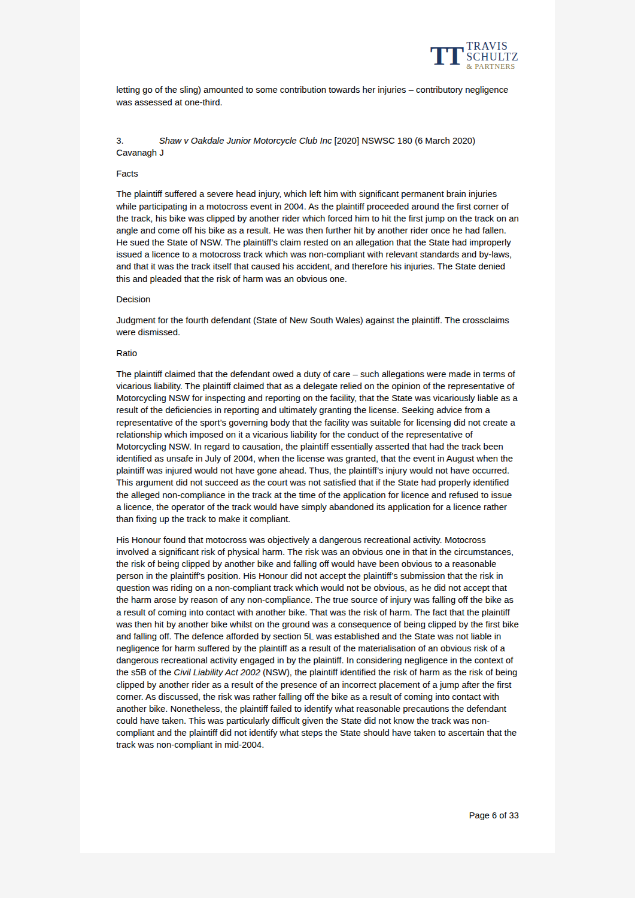TT TRAVIS SCHULTZ & PARTNERS
letting go of the sling) amounted to some contribution towards her injuries – contributory negligence was assessed at one-third.
3. Shaw v Oakdale Junior Motorcycle Club Inc [2020] NSWSC 180 (6 March 2020)
Cavanagh J
Facts
The plaintiff suffered a severe head injury, which left him with significant permanent brain injuries while participating in a motocross event in 2004. As the plaintiff proceeded around the first corner of the track, his bike was clipped by another rider which forced him to hit the first jump on the track on an angle and come off his bike as a result. He was then further hit by another rider once he had fallen. He sued the State of NSW. The plaintiff’s claim rested on an allegation that the State had improperly issued a licence to a motocross track which was non-compliant with relevant standards and by-laws, and that it was the track itself that caused his accident, and therefore his injuries. The State denied this and pleaded that the risk of harm was an obvious one.
Decision
Judgment for the fourth defendant (State of New South Wales) against the plaintiff. The crossclaims were dismissed.
Ratio
The plaintiff claimed that the defendant owed a duty of care – such allegations were made in terms of vicarious liability. The plaintiff claimed that as a delegate relied on the opinion of the representative of Motorcycling NSW for inspecting and reporting on the facility, that the State was vicariously liable as a result of the deficiencies in reporting and ultimately granting the license. Seeking advice from a representative of the sport’s governing body that the facility was suitable for licensing did not create a relationship which imposed on it a vicarious liability for the conduct of the representative of Motorcycling NSW. In regard to causation, the plaintiff essentially asserted that had the track been identified as unsafe in July of 2004, when the license was granted, that the event in August when the plaintiff was injured would not have gone ahead. Thus, the plaintiff’s injury would not have occurred. This argument did not succeed as the court was not satisfied that if the State had properly identified the alleged non-compliance in the track at the time of the application for licence and refused to issue a licence, the operator of the track would have simply abandoned its application for a licence rather than fixing up the track to make it compliant.
His Honour found that motocross was objectively a dangerous recreational activity. Motocross involved a significant risk of physical harm. The risk was an obvious one in that in the circumstances, the risk of being clipped by another bike and falling off would have been obvious to a reasonable person in the plaintiff’s position. His Honour did not accept the plaintiff’s submission that the risk in question was riding on a non-compliant track which would not be obvious, as he did not accept that the harm arose by reason of any non-compliance. The true source of injury was falling off the bike as a result of coming into contact with another bike. That was the risk of harm. The fact that the plaintiff was then hit by another bike whilst on the ground was a consequence of being clipped by the first bike and falling off. The defence afforded by section 5L was established and the State was not liable in negligence for harm suffered by the plaintiff as a result of the materialisation of an obvious risk of a dangerous recreational activity engaged in by the plaintiff. In considering negligence in the context of the s5B of the Civil Liability Act 2002 (NSW), the plaintiff identified the risk of harm as the risk of being clipped by another rider as a result of the presence of an incorrect placement of a jump after the first corner. As discussed, the risk was rather falling off the bike as a result of coming into contact with another bike. Nonetheless, the plaintiff failed to identify what reasonable precautions the defendant could have taken. This was particularly difficult given the State did not know the track was non-compliant and the plaintiff did not identify what steps the State should have taken to ascertain that the track was non-compliant in mid-2004.
Page 6 of 33